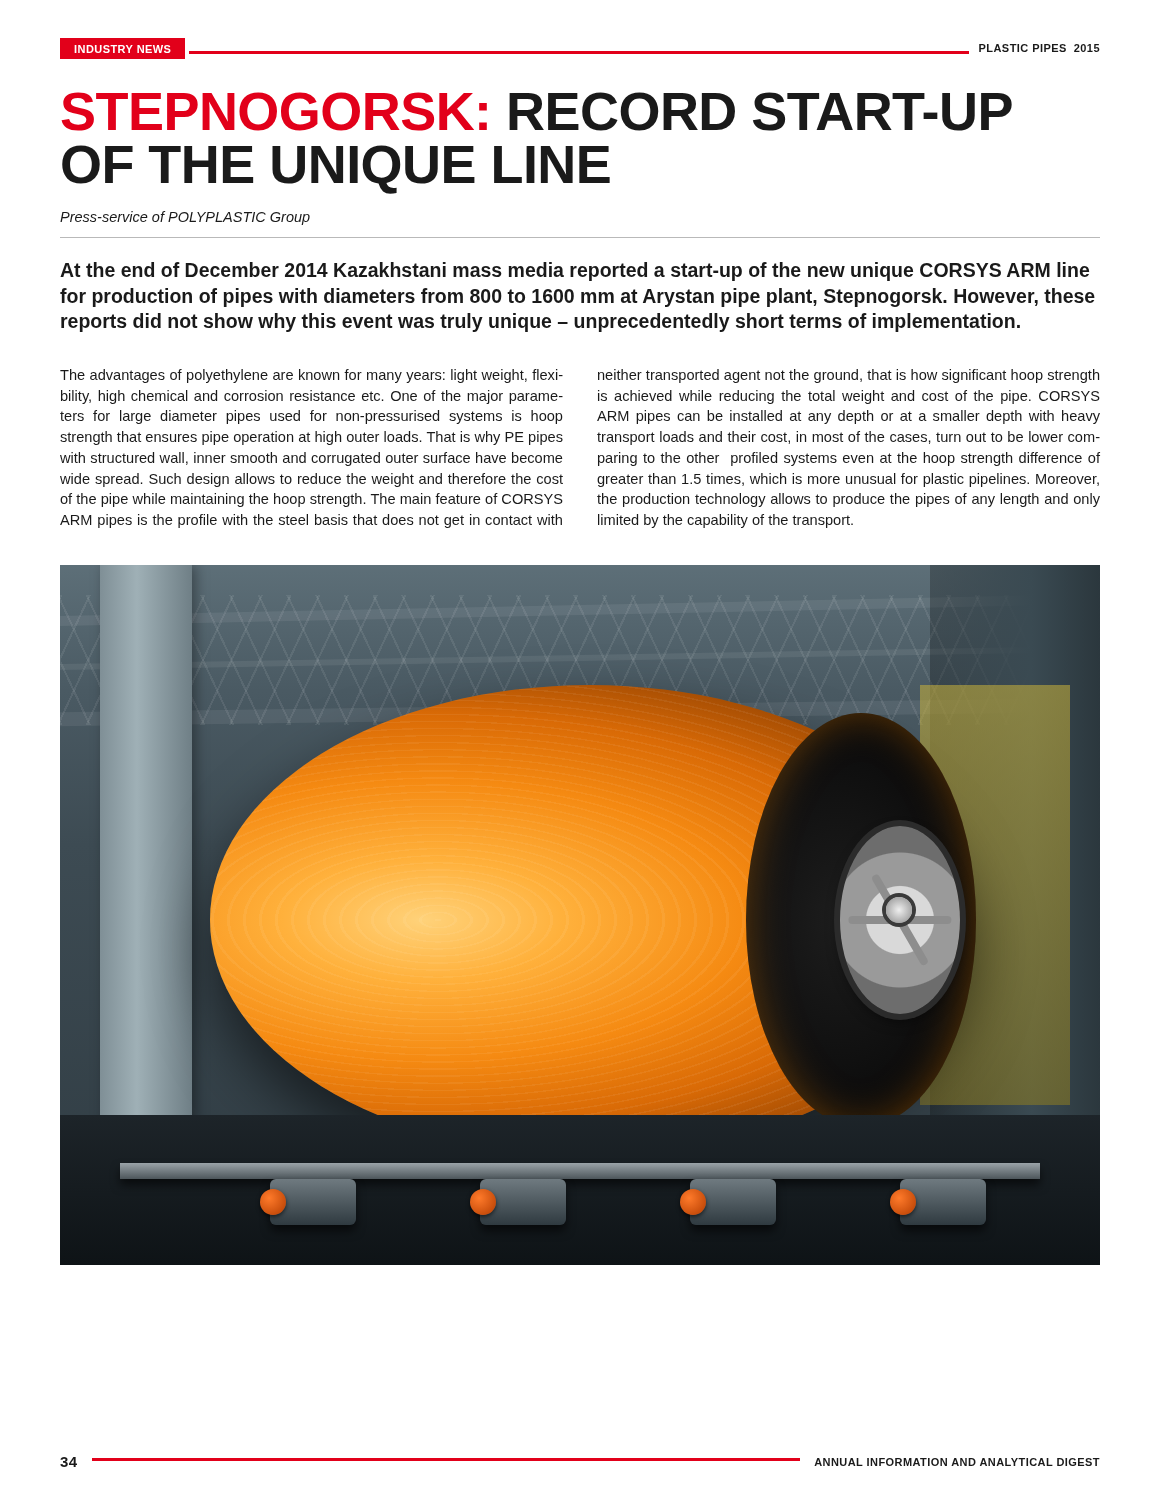INDUSTRY NEWS PLASTIC PIPES 2015
STEPNOGORSK: RECORD START-UP
OF THE UNIQUE LINE
Press-service of POLYPLASTIC Group
At the end of December 2014 Kazakhstani mass media reported a start-up of the new unique CORSYS ARM line for production of pipes with diameters from 800 to 1600 mm at Arystan pipe plant, Stepnogorsk. However, these reports did not show why this event was truly unique – unprecedentedly short terms of implementation.
The advantages of polyethylene are known for many years: light weight, flexibility, high chemical and corrosion resistance etc. One of the major parameters for large diameter pipes used for non-pressurised systems is hoop strength that ensures pipe operation at high outer loads. That is why PE pipes with structured wall, inner smooth and corrugated outer surface have become wide spread. Such design allows to reduce the weight and therefore the cost of the pipe while maintaining the hoop strength. The main feature of CORSYS ARM pipes is the profile with the steel basis that does not get in contact with neither transported agent not the ground, that is how significant hoop strength is achieved while reducing the total weight and cost of the pipe. CORSYS ARM pipes can be installed at any depth or at a smaller depth with heavy transport loads and their cost, in most of the cases, turn out to be lower comparing to the other profiled systems even at the hoop strength difference of greater than 1.5 times, which is more unusual for plastic pipelines. Moreover, the production technology allows to produce the pipes of any length and only limited by the capability of the transport.
34 ANNUAL INFORMATION AND ANALYTICAL DIGEST